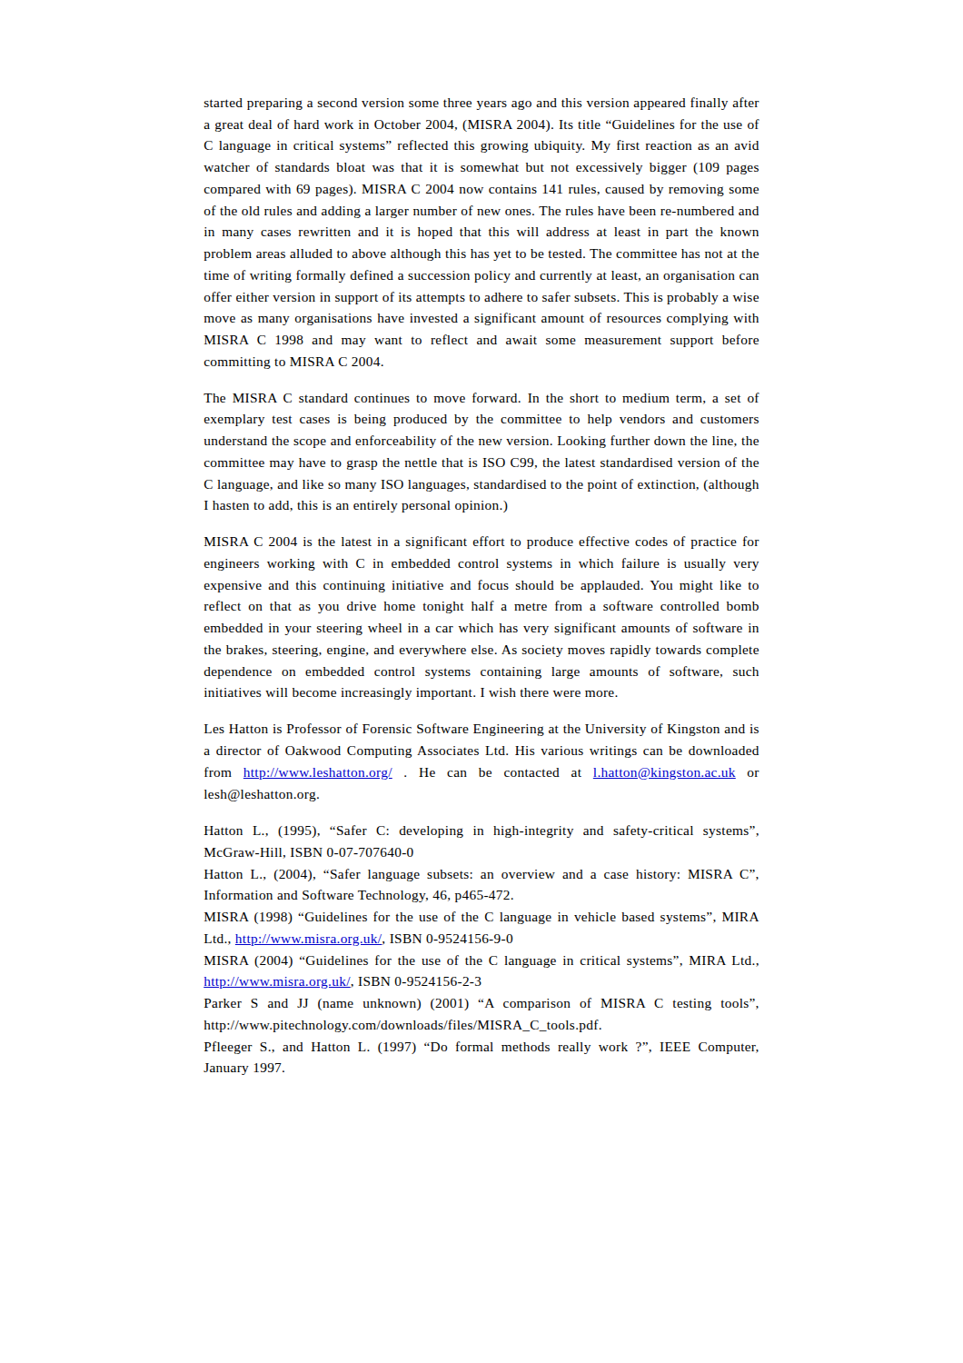started preparing a second version some three years ago and this version appeared finally after a great deal of hard work in October 2004, (MISRA 2004). Its title “Guidelines for the use of C language in critical systems” reflected this growing ubiquity. My first reaction as an avid watcher of standards bloat was that it is somewhat but not excessively bigger (109 pages compared with 69 pages). MISRA C 2004 now contains 141 rules, caused by removing some of the old rules and adding a larger number of new ones. The rules have been re-numbered and in many cases rewritten and it is hoped that this will address at least in part the known problem areas alluded to above although this has yet to be tested. The committee has not at the time of writing formally defined a succession policy and currently at least, an organisation can offer either version in support of its attempts to adhere to safer subsets. This is probably a wise move as many organisations have invested a significant amount of resources complying with MISRA C 1998 and may want to reflect and await some measurement support before committing to MISRA C 2004.
The MISRA C standard continues to move forward. In the short to medium term, a set of exemplary test cases is being produced by the committee to help vendors and customers understand the scope and enforceability of the new version. Looking further down the line, the committee may have to grasp the nettle that is ISO C99, the latest standardised version of the C language, and like so many ISO languages, standardised to the point of extinction, (although I hasten to add, this is an entirely personal opinion.)
MISRA C 2004 is the latest in a significant effort to produce effective codes of practice for engineers working with C in embedded control systems in which failure is usually very expensive and this continuing initiative and focus should be applauded. You might like to reflect on that as you drive home tonight half a metre from a software controlled bomb embedded in your steering wheel in a car which has very significant amounts of software in the brakes, steering, engine, and everywhere else. As society moves rapidly towards complete dependence on embedded control systems containing large amounts of software, such initiatives will become increasingly important. I wish there were more.
Les Hatton is Professor of Forensic Software Engineering at the University of Kingston and is a director of Oakwood Computing Associates Ltd. His various writings can be downloaded from http://www.leshatton.org/ . He can be contacted at l.hatton@kingston.ac.uk or lesh@leshatton.org.
Hatton L., (1995), “Safer C: developing in high-integrity and safety-critical systems”, McGraw-Hill, ISBN 0-07-707640-0
Hatton L., (2004), “Safer language subsets: an overview and a case history: MISRA C”, Information and Software Technology, 46, p465-472.
MISRA (1998) “Guidelines for the use of the C language in vehicle based systems”, MIRA Ltd., http://www.misra.org.uk/, ISBN 0-9524156-9-0
MISRA (2004) “Guidelines for the use of the C language in critical systems”, MIRA Ltd., http://www.misra.org.uk/, ISBN 0-9524156-2-3
Parker S and JJ (name unknown) (2001) “A comparison of MISRA C testing tools”, http://www.pitechnology.com/downloads/files/MISRA_C_tools.pdf.
Pfleeger S., and Hatton L. (1997) “Do formal methods really work ?”, IEEE Computer, January 1997.